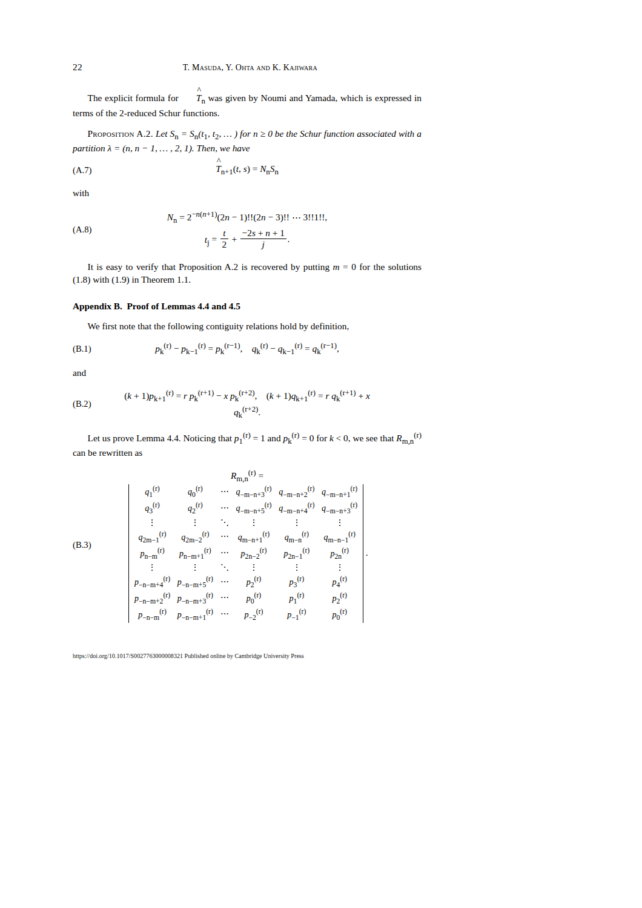22 T. Masuda, Y. Ohta and K. Kajiwara
The explicit formula for T^n was given by Noumi and Yamada, which is expressed in terms of the 2-reduced Schur functions.
Proposition A.2. Let Sn = Sn(t1, t2, … ) for n ≥ 0 be the Schur function associated with a partition λ = (n, n − 1, … , 2, 1). Then, we have
(A.7)
T^n+1(t, s) = NnSn
with
(A.8)
Nn = 2−n(n+1)(2n − 1)!!(2n − 3)!! ⋯ 3!!1!!,
tj = t 2 + −2s + n + 1 j.
It is easy to verify that Proposition A.2 is recovered by putting m = 0 for the solutions (1.8) with (1.9) in Theorem 1.1.
Appendix B. Proof of Lemmas 4.4 and 4.5
We first note that the following contiguity relations hold by definition,
(B.1)
pk(r) − pk−1(r) = pk(r−1), qk(r) − qk−1(r) = qk(r−1),
and
(B.2)
(k + 1)pk+1(r) = r pk(r+1) − x pk(r+2), (k + 1)qk+1(r) = r qk(r+1) + x qk(r+2).
Let us prove Lemma 4.4. Noticing that p1(r) = 1 and pk(r) = 0 for k < 0, we see that Rm,n(r) can be rewritten as
(B.3)
Rm,n(r) =
| q 1 (r) | q 0 (r) | ⋯ | q −m−n+3 (r) | q −m−n+2 (r) | q −m−n+1 (r) |
| q 3 (r) | q 2 (r) | ⋯ | q −m−n+5 (r) | q −m−n+4 (r) | q −m−n+3 (r) |
| ⋮ | ⋮ | ⋱ | ⋮ | ⋮ | ⋮ |
| q 2m−1 (r) | q 2m−2 (r) | ⋯ | q m−n+1 (r) | q m−n (r) | q m−n−1 (r) |
| p n−m (r) | p n−m+1 (r) | ⋯ | p 2n−2 (r) | p 2n−1 (r) | p 2n (r) |
| ⋮ | ⋮ | ⋱ | ⋮ | ⋮ | ⋮ |
| p −n−m+4 (r) | p −n−m+5 (r) | ⋯ | p 2 (r) | p 3 (r) | p 4 (r) |
| p −n−m+2 (r) | p −n−m+3 (r) | ⋯ | p 0 (r) | p 1 (r) | p 2 (r) |
| p −n−m (r) | p −n−m+1 (r) | ⋯ | p −2 (r) | p −1 (r) | p 0 (r) |
.
https://doi.org/10.1017/S0027763000008321 Published online by Cambridge University Press